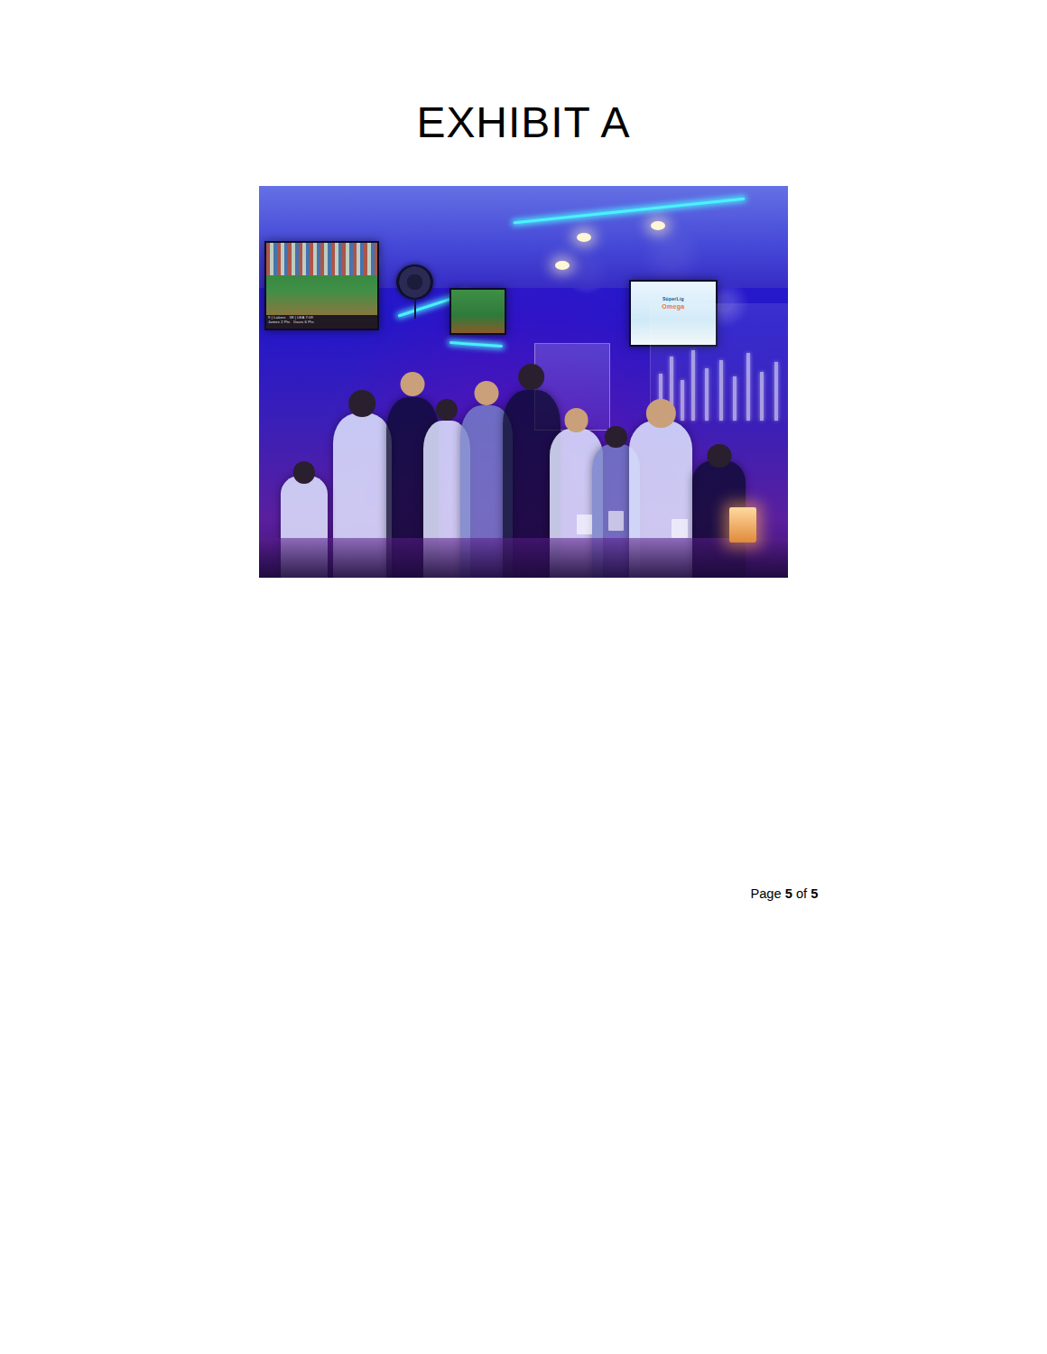EXHIBIT A
9 | Lakers 38 | LEA 7:09
James 2 Pts Davis 6 Pts
SüperLigOmega
Page 5 of 5